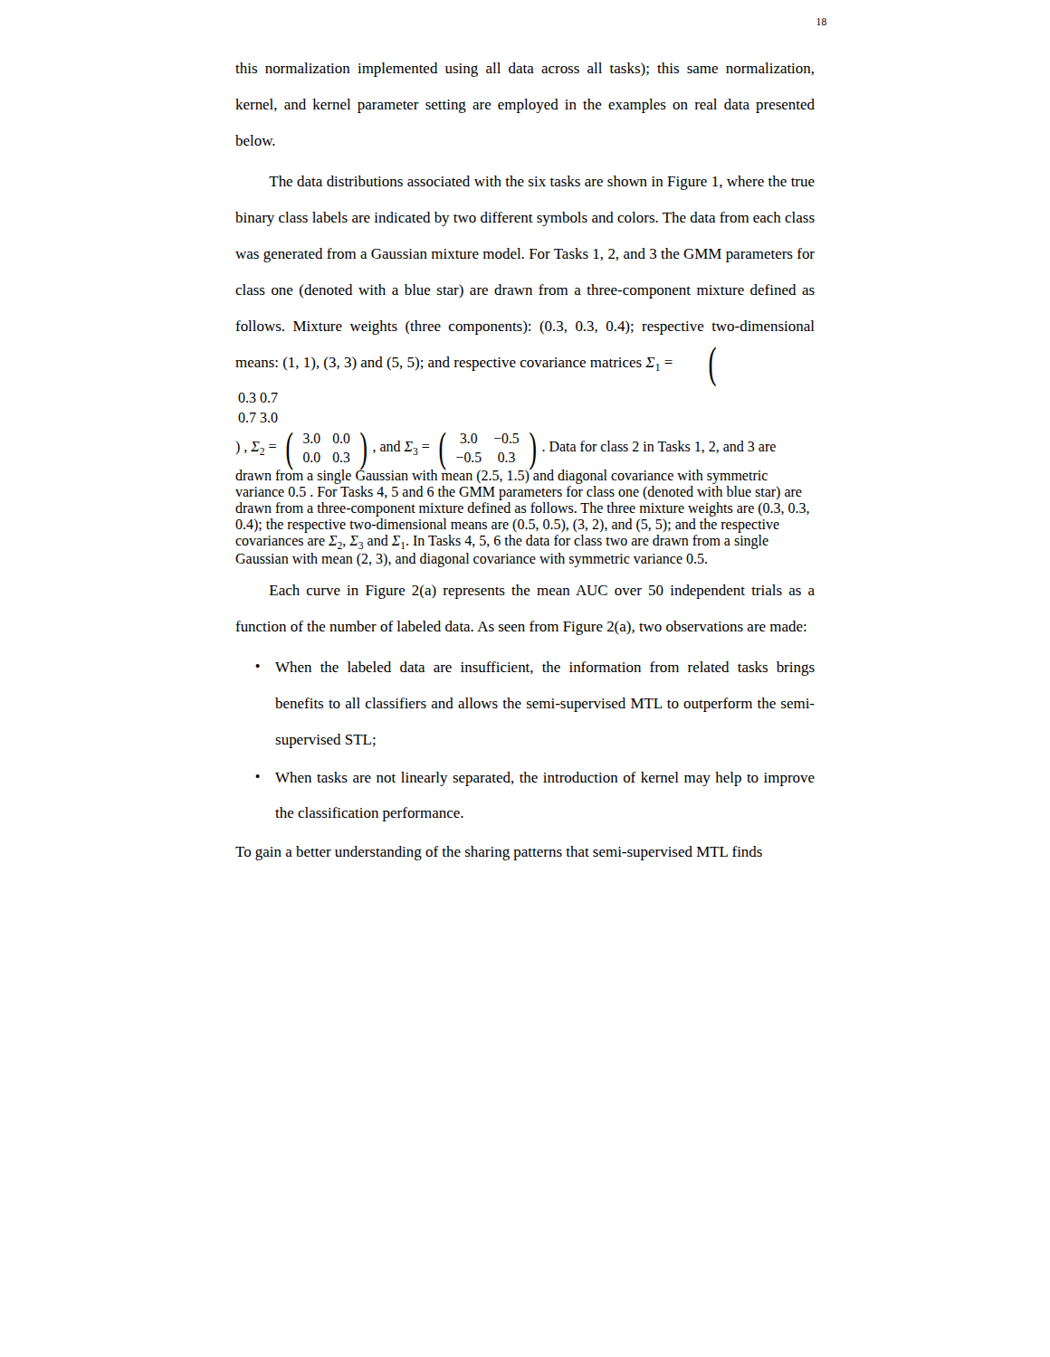18
this normalization implemented using all data across all tasks); this same normalization, kernel, and kernel parameter setting are employed in the examples on real data presented below.
The data distributions associated with the six tasks are shown in Figure 1, where the true binary class labels are indicated by two different symbols and colors. The data from each class was generated from a Gaussian mixture model. For Tasks 1, 2, and 3 the GMM parameters for class one (denoted with a blue star) are drawn from a three-component mixture defined as follows. Mixture weights (three components): (0.3, 0.3, 0.4); respective two-dimensional means: (1, 1), (3, 3) and (5, 5); and respective covariance matrices Σ1 = (
| 0.3 | 0.7 |
| 0.7 | 3.0 |
) , Σ2 = (
| 3.0 | 0.0 |
| 0.0 | 0.3 |
) , and Σ3 = (
| 3.0 | −0.5 |
| −0.5 | 0.3 |
) . Data for class 2 in Tasks 1, 2, and 3 are drawn from a single Gaussian with mean (2.5, 1.5) and diagonal covariance with symmetric variance 0.5 . For Tasks 4, 5 and 6 the GMM parameters for class one (denoted with blue star) are drawn from a three-component mixture defined as follows. The three mixture weights are (0.3, 0.3, 0.4); the respective two-dimensional means are (0.5, 0.5), (3, 2), and (5, 5); and the respective covariances are Σ2, Σ3 and Σ1. In Tasks 4, 5, 6 the data for class two are drawn from a single Gaussian with mean (2, 3), and diagonal covariance with symmetric variance 0.5.
Each curve in Figure 2(a) represents the mean AUC over 50 independent trials as a function of the number of labeled data. As seen from Figure 2(a), two observations are made:
When the labeled data are insufficient, the information from related tasks brings benefits to all classifiers and allows the semi-supervised MTL to outperform the semi-supervised STL;
When tasks are not linearly separated, the introduction of kernel may help to improve the classification performance.
To gain a better understanding of the sharing patterns that semi-supervised MTL finds